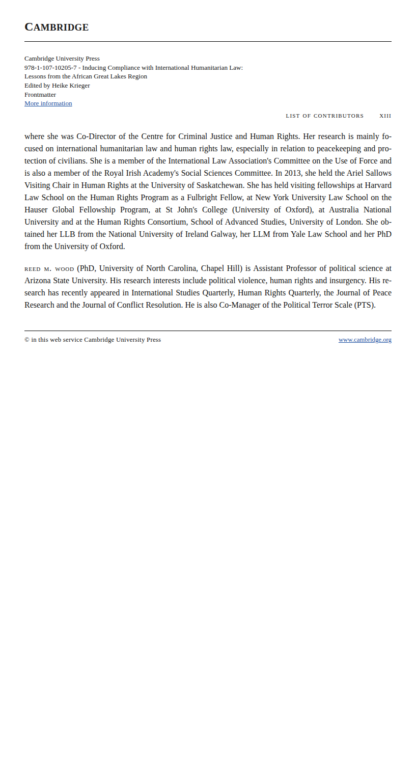CAMBRIDGE
Cambridge University Press
978-1-107-10205-7 - Inducing Compliance with International Humanitarian Law:
Lessons from the African Great Lakes Region
Edited by Heike Krieger
Frontmatter
More information
list of contributors xiii
where she was Co-Director of the Centre for Criminal Justice and Human Rights. Her research is mainly focused on international humanitarian law and human rights law, especially in relation to peacekeeping and protection of civilians. She is a member of the International Law Association's Committee on the Use of Force and is also a member of the Royal Irish Academy's Social Sciences Committee. In 2013, she held the Ariel Sallows Visiting Chair in Human Rights at the University of Saskatchewan. She has held visiting fellowships at Harvard Law School on the Human Rights Program as a Fulbright Fellow, at New York University Law School on the Hauser Global Fellowship Program, at St John's College (University of Oxford), at Australia National University and at the Human Rights Consortium, School of Advanced Studies, University of London. She obtained her LLB from the National University of Ireland Galway, her LLM from Yale Law School and her PhD from the University of Oxford.
reed m. wood (PhD, University of North Carolina, Chapel Hill) is Assistant Professor of political science at Arizona State University. His research interests include political violence, human rights and insurgency. His research has recently appeared in International Studies Quarterly, Human Rights Quarterly, the Journal of Peace Research and the Journal of Conflict Resolution. He is also Co-Manager of the Political Terror Scale (PTS).
© in this web service Cambridge University Press www.cambridge.org